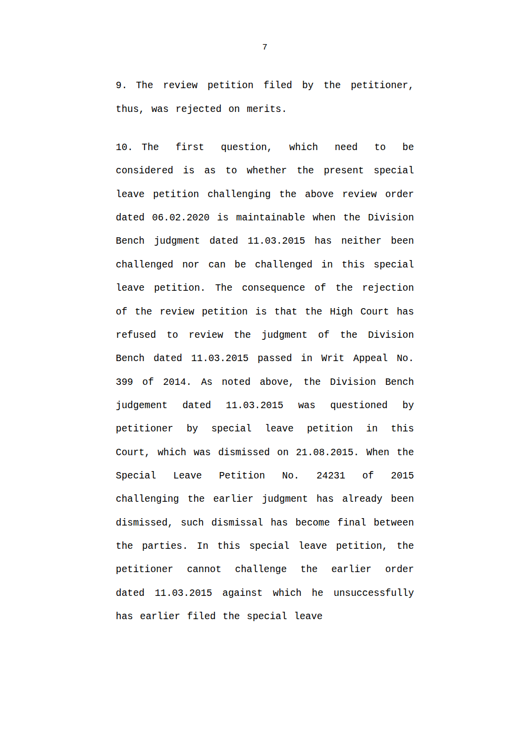7
9. The review petition filed by the petitioner, thus, was rejected on merits.
10. The first question, which need to be considered is as to whether the present special leave petition challenging the above review order dated 06.02.2020 is maintainable when the Division Bench judgment dated 11.03.2015 has neither been challenged nor can be challenged in this special leave petition. The consequence of the rejection of the review petition is that the High Court has refused to review the judgment of the Division Bench dated 11.03.2015 passed in Writ Appeal No. 399 of 2014. As noted above, the Division Bench judgement dated 11.03.2015 was questioned by petitioner by special leave petition in this Court, which was dismissed on 21.08.2015. When the Special Leave Petition No. 24231 of 2015 challenging the earlier judgment has already been dismissed, such dismissal has become final between the parties. In this special leave petition, the petitioner cannot challenge the earlier order dated 11.03.2015 against which he unsuccessfully has earlier filed the special leave